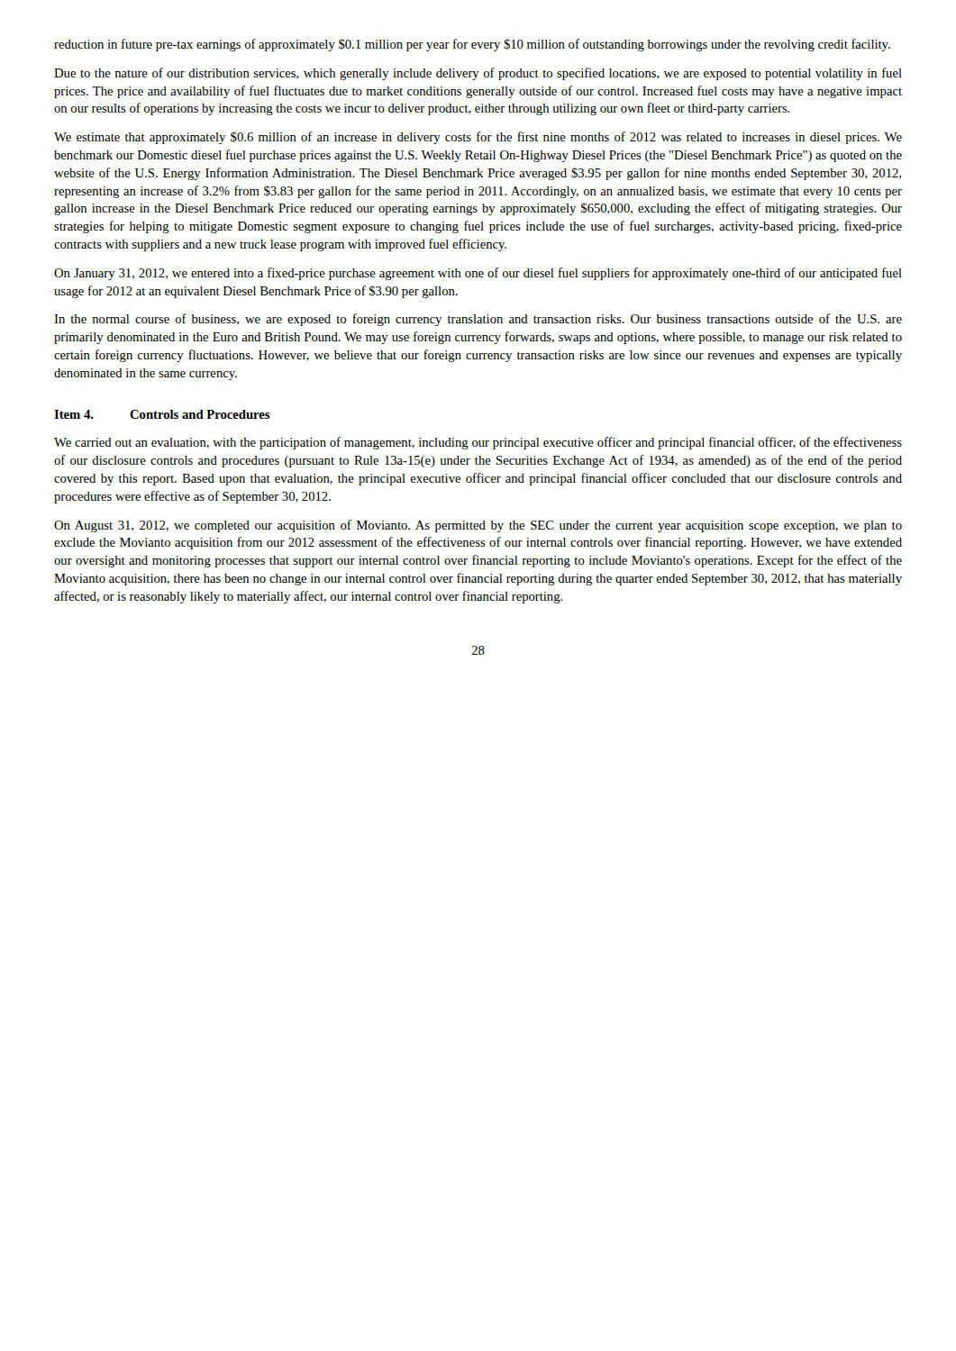reduction in future pre-tax earnings of approximately $0.1 million per year for every $10 million of outstanding borrowings under the revolving credit facility.
Due to the nature of our distribution services, which generally include delivery of product to specified locations, we are exposed to potential volatility in fuel prices. The price and availability of fuel fluctuates due to market conditions generally outside of our control. Increased fuel costs may have a negative impact on our results of operations by increasing the costs we incur to deliver product, either through utilizing our own fleet or third-party carriers.
We estimate that approximately $0.6 million of an increase in delivery costs for the first nine months of 2012 was related to increases in diesel prices. We benchmark our Domestic diesel fuel purchase prices against the U.S. Weekly Retail On-Highway Diesel Prices (the "Diesel Benchmark Price") as quoted on the website of the U.S. Energy Information Administration. The Diesel Benchmark Price averaged $3.95 per gallon for nine months ended September 30, 2012, representing an increase of 3.2% from $3.83 per gallon for the same period in 2011. Accordingly, on an annualized basis, we estimate that every 10 cents per gallon increase in the Diesel Benchmark Price reduced our operating earnings by approximately $650,000, excluding the effect of mitigating strategies. Our strategies for helping to mitigate Domestic segment exposure to changing fuel prices include the use of fuel surcharges, activity-based pricing, fixed-price contracts with suppliers and a new truck lease program with improved fuel efficiency.
On January 31, 2012, we entered into a fixed-price purchase agreement with one of our diesel fuel suppliers for approximately one-third of our anticipated fuel usage for 2012 at an equivalent Diesel Benchmark Price of $3.90 per gallon.
In the normal course of business, we are exposed to foreign currency translation and transaction risks. Our business transactions outside of the U.S. are primarily denominated in the Euro and British Pound. We may use foreign currency forwards, swaps and options, where possible, to manage our risk related to certain foreign currency fluctuations. However, we believe that our foreign currency transaction risks are low since our revenues and expenses are typically denominated in the same currency.
Item 4. Controls and Procedures
We carried out an evaluation, with the participation of management, including our principal executive officer and principal financial officer, of the effectiveness of our disclosure controls and procedures (pursuant to Rule 13a-15(e) under the Securities Exchange Act of 1934, as amended) as of the end of the period covered by this report. Based upon that evaluation, the principal executive officer and principal financial officer concluded that our disclosure controls and procedures were effective as of September 30, 2012.
On August 31, 2012, we completed our acquisition of Movianto. As permitted by the SEC under the current year acquisition scope exception, we plan to exclude the Movianto acquisition from our 2012 assessment of the effectiveness of our internal controls over financial reporting. However, we have extended our oversight and monitoring processes that support our internal control over financial reporting to include Movianto's operations. Except for the effect of the Movianto acquisition, there has been no change in our internal control over financial reporting during the quarter ended September 30, 2012, that has materially affected, or is reasonably likely to materially affect, our internal control over financial reporting.
28